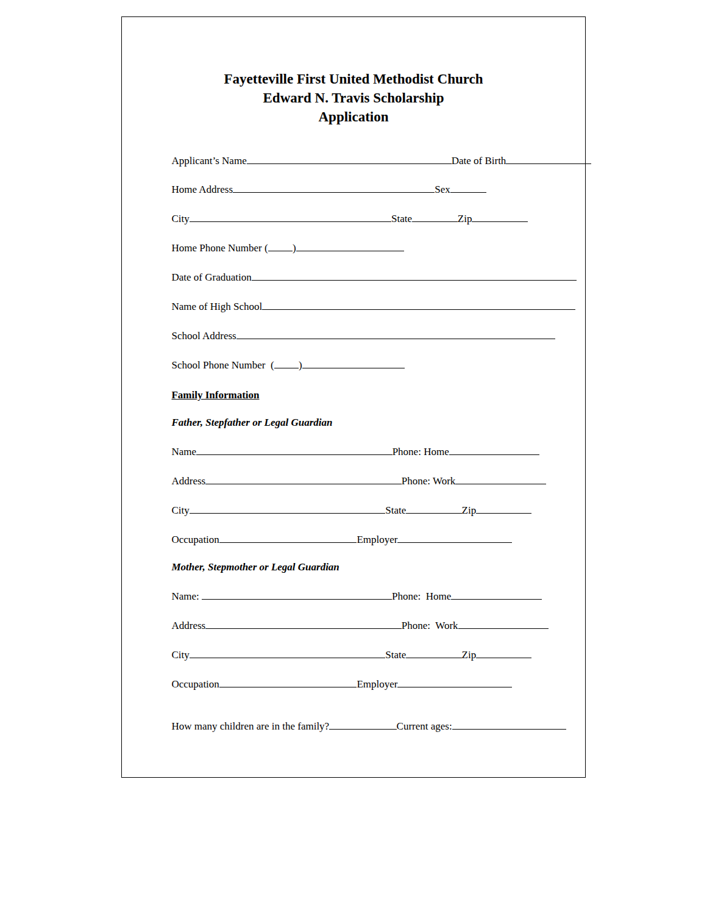Fayetteville First United Methodist Church Edward N. Travis Scholarship Application
Applicant’s Name Date of Birth
Home Address Sex
City State Zip
Home Phone Number ( )
Date of Graduation
Name of High School
School Address
School Phone Number ( )
Family Information
Father, Stepfather or Legal Guardian
Name Phone: Home
Address Phone: Work
City State Zip
Occupation Employer
Mother, Stepmother or Legal Guardian
Name: Phone: Home
Address Phone: Work
City State Zip
Occupation Employer
How many children are in the family? Current ages: